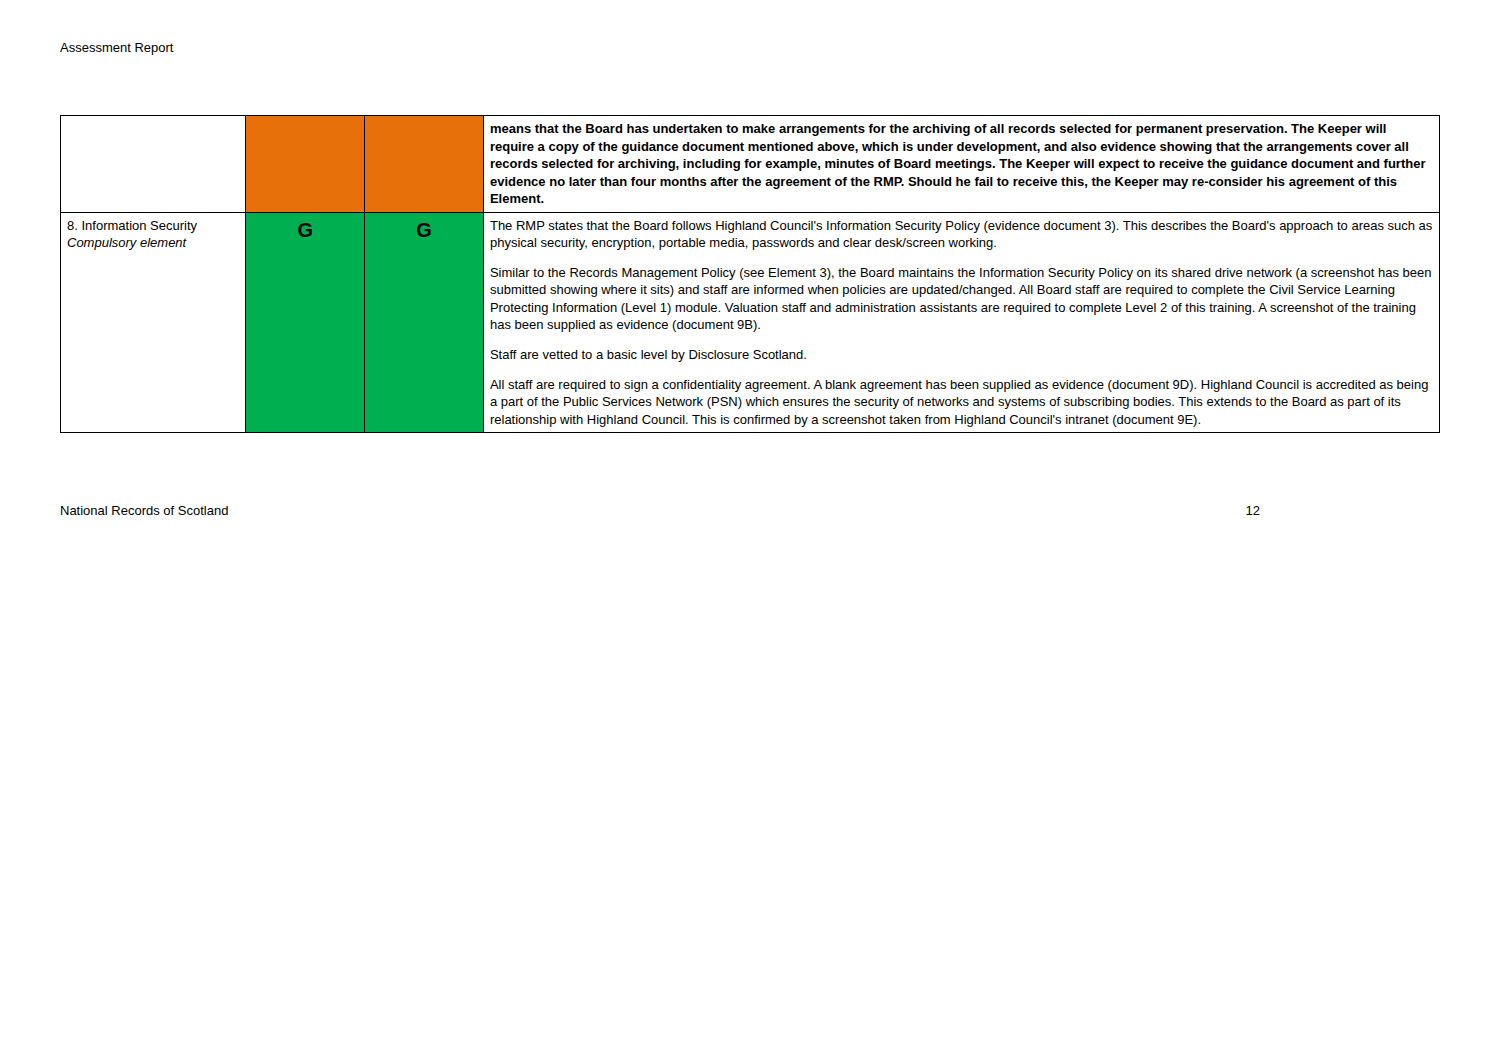Assessment Report
| | | | means that the Board has undertaken to make arrangements for the archiving of all records selected for permanent preservation. The Keeper will require a copy of the guidance document mentioned above, which is under development, and also evidence showing that the arrangements cover all records selected for archiving, including for example, minutes of Board meetings. The Keeper will expect to receive the guidance document and further evidence no later than four months after the agreement of the RMP. Should he fail to receive this, the Keeper may re-consider his agreement of this Element. |
| 8. Information Security Compulsory element | G | G | The RMP states that the Board follows Highland Council's Information Security Policy (evidence document 3). This describes the Board's approach to areas such as physical security, encryption, portable media, passwords and clear desk/screen working. Similar to the Records Management Policy (see Element 3), the Board maintains the Information Security Policy on its shared drive network (a screenshot has been submitted showing where it sits) and staff are informed when policies are updated/changed. All Board staff are required to complete the Civil Service Learning Protecting Information (Level 1) module. Valuation staff and administration assistants are required to complete Level 2 of this training. A screenshot of the training has been supplied as evidence (document 9B). Staff are vetted to a basic level by Disclosure Scotland. All staff are required to sign a confidentiality agreement. A blank agreement has been supplied as evidence (document 9D). Highland Council is accredited as being a part of the Public Services Network (PSN) which ensures the security of networks and systems of subscribing bodies. This extends to the Board as part of its relationship with Highland Council. This is confirmed by a screenshot taken from Highland Council's intranet (document 9E). |
National Records of Scotland 12